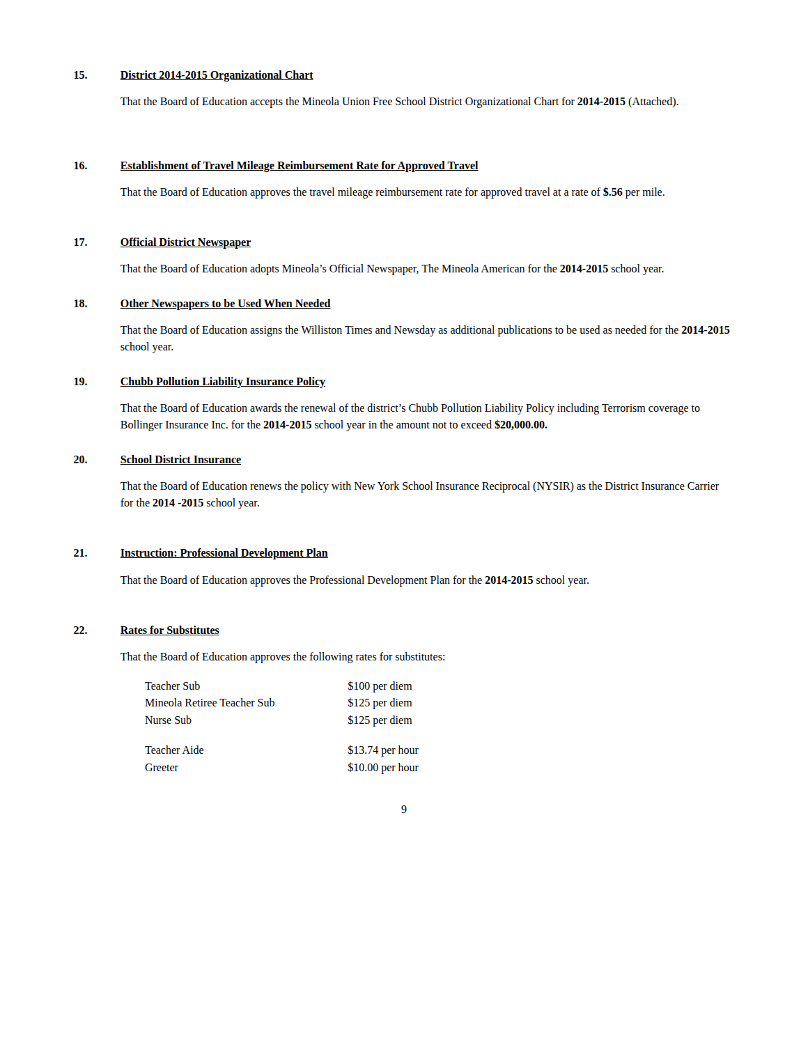15. District 2014-2015 Organizational Chart
That the Board of Education accepts the Mineola Union Free School District Organizational Chart for 2014-2015 (Attached).
16. Establishment of Travel Mileage Reimbursement Rate for Approved Travel
That the Board of Education approves the travel mileage reimbursement rate for approved travel at a rate of $.56 per mile.
17. Official District Newspaper
That the Board of Education adopts Mineola’s Official Newspaper, The Mineola American for the 2014-2015 school year.
18. Other Newspapers to be Used When Needed
That the Board of Education assigns the Williston Times and Newsday as additional publications to be used as needed for the 2014-2015 school year.
19. Chubb Pollution Liability Insurance Policy
That the Board of Education awards the renewal of the district’s Chubb Pollution Liability Policy including Terrorism coverage to Bollinger Insurance Inc. for the 2014-2015 school year in the amount not to exceed $20,000.00.
20. School District Insurance
That the Board of Education renews the policy with New York School Insurance Reciprocal (NYSIR) as the District Insurance Carrier for the 2014 -2015 school year.
21. Instruction: Professional Development Plan
That the Board of Education approves the Professional Development Plan for the 2014-2015 school year.
22. Rates for Substitutes
That the Board of Education approves the following rates for substitutes:
| Teacher Sub | $100 per diem |
| Mineola Retiree Teacher Sub | $125 per diem |
| Nurse Sub | $125 per diem |
| Teacher Aide | $13.74 per hour |
| Greeter | $10.00 per hour |
9